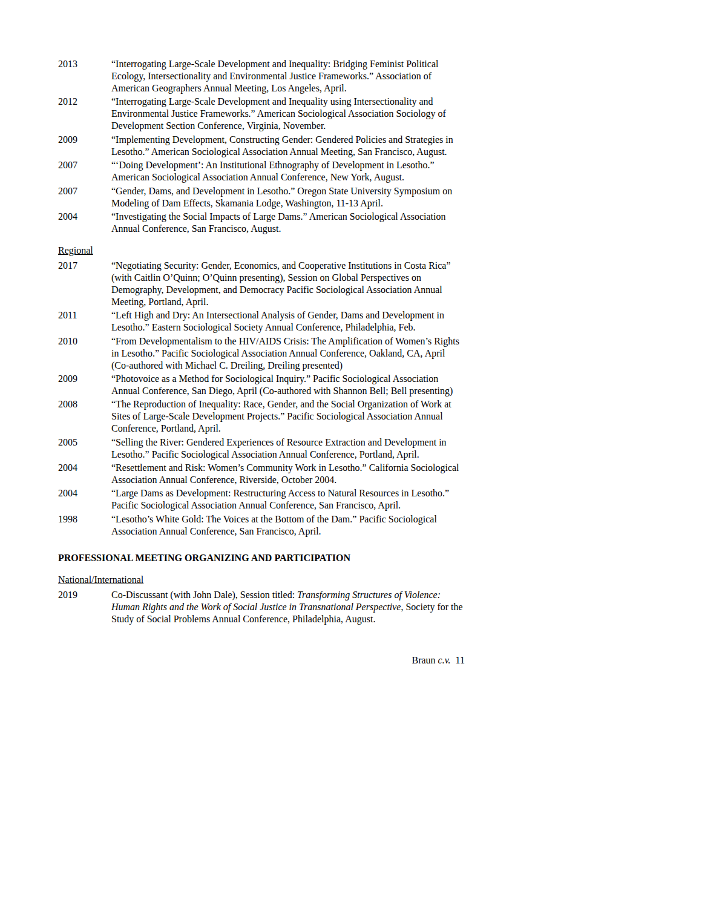2013
“Interrogating Large-Scale Development and Inequality: Bridging Feminist Political Ecology, Intersectionality and Environmental Justice Frameworks.” Association of American Geographers Annual Meeting, Los Angeles, April.
2012
“Interrogating Large-Scale Development and Inequality using Intersectionality and Environmental Justice Frameworks.” American Sociological Association Sociology of Development Section Conference, Virginia, November.
2009
“Implementing Development, Constructing Gender: Gendered Policies and Strategies in Lesotho.” American Sociological Association Annual Meeting, San Francisco, August.
2007
“‘Doing Development’: An Institutional Ethnography of Development in Lesotho.” American Sociological Association Annual Conference, New York, August.
2007
“Gender, Dams, and Development in Lesotho.” Oregon State University Symposium on Modeling of Dam Effects, Skamania Lodge, Washington, 11-13 April.
2004
“Investigating the Social Impacts of Large Dams.” American Sociological Association Annual Conference, San Francisco, August.
Regional
2017
“Negotiating Security: Gender, Economics, and Cooperative Institutions in Costa Rica” (with Caitlin O’Quinn; O’Quinn presenting), Session on Global Perspectives on Demography, Development, and Democracy Pacific Sociological Association Annual Meeting, Portland, April.
2011
“Left High and Dry: An Intersectional Analysis of Gender, Dams and Development in Lesotho.” Eastern Sociological Society Annual Conference, Philadelphia, Feb.
2010
“From Developmentalism to the HIV/AIDS Crisis: The Amplification of Women’s Rights in Lesotho.” Pacific Sociological Association Annual Conference, Oakland, CA, April (Co-authored with Michael C. Dreiling, Dreiling presented)
2009
“Photovoice as a Method for Sociological Inquiry.” Pacific Sociological Association Annual Conference, San Diego, April (Co-authored with Shannon Bell; Bell presenting)
2008
“The Reproduction of Inequality: Race, Gender, and the Social Organization of Work at Sites of Large-Scale Development Projects.” Pacific Sociological Association Annual Conference, Portland, April.
2005
“Selling the River: Gendered Experiences of Resource Extraction and Development in Lesotho.” Pacific Sociological Association Annual Conference, Portland, April.
2004
“Resettlement and Risk: Women’s Community Work in Lesotho.” California Sociological Association Annual Conference, Riverside, October 2004.
2004
“Large Dams as Development: Restructuring Access to Natural Resources in Lesotho.” Pacific Sociological Association Annual Conference, San Francisco, April.
1998
“Lesotho’s White Gold: The Voices at the Bottom of the Dam.” Pacific Sociological Association Annual Conference, San Francisco, April.
PROFESSIONAL MEETING ORGANIZING AND PARTICIPATION
National/International
2019
Co-Discussant (with John Dale), Session titled: Transforming Structures of Violence: Human Rights and the Work of Social Justice in Transnational Perspective, Society for the Study of Social Problems Annual Conference, Philadelphia, August.
Braun c.v. 11